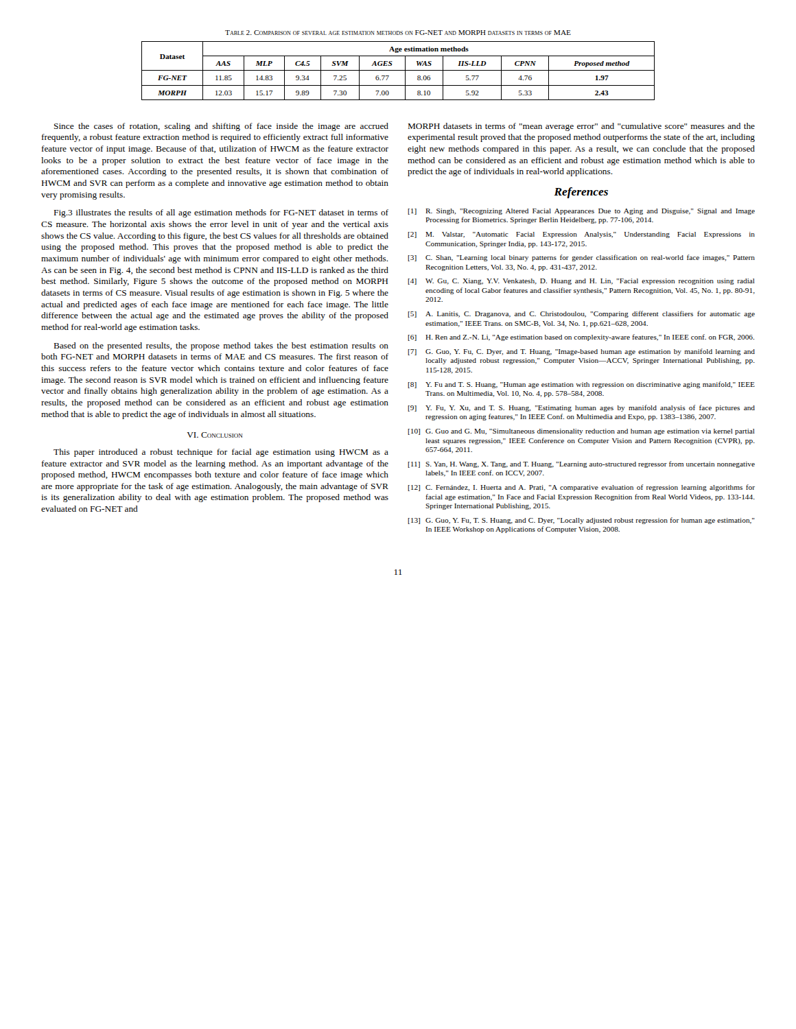Table 2. Comparison of several age estimation methods on FG-NET and MORPH datasets in terms of MAE
| Dataset | Age estimation methods |
| --- | --- |
| AAS | MLP | C4.5 | SVM | AGES | WAS | IIS-LLD | CPNN | Proposed method |
| FG-NET | 11.85 | 14.83 | 9.34 | 7.25 | 6.77 | 8.06 | 5.77 | 4.76 | 1.97 |
| MORPH | 12.03 | 15.17 | 9.89 | 7.30 | 7.00 | 8.10 | 5.92 | 5.33 | 2.43 |
Since the cases of rotation, scaling and shifting of face inside the image are accrued frequently, a robust feature extraction method is required to efficiently extract full informative feature vector of input image. Because of that, utilization of HWCM as the feature extractor looks to be a proper solution to extract the best feature vector of face image in the aforementioned cases. According to the presented results, it is shown that combination of HWCM and SVR can perform as a complete and innovative age estimation method to obtain very promising results.
Fig.3 illustrates the results of all age estimation methods for FG-NET dataset in terms of CS measure. The horizontal axis shows the error level in unit of year and the vertical axis shows the CS value. According to this figure, the best CS values for all thresholds are obtained using the proposed method. This proves that the proposed method is able to predict the maximum number of individuals' age with minimum error compared to eight other methods. As can be seen in Fig. 4, the second best method is CPNN and IIS-LLD is ranked as the third best method. Similarly, Figure 5 shows the outcome of the proposed method on MORPH datasets in terms of CS measure. Visual results of age estimation is shown in Fig. 5 where the actual and predicted ages of each face image are mentioned for each face image. The little difference between the actual age and the estimated age proves the ability of the proposed method for real-world age estimation tasks.
Based on the presented results, the propose method takes the best estimation results on both FG-NET and MORPH datasets in terms of MAE and CS measures. The first reason of this success refers to the feature vector which contains texture and color features of face image. The second reason is SVR model which is trained on efficient and influencing feature vector and finally obtains high generalization ability in the problem of age estimation. As a results, the proposed method can be considered as an efficient and robust age estimation method that is able to predict the age of individuals in almost all situations.
VI. Conclusion
This paper introduced a robust technique for facial age estimation using HWCM as a feature extractor and SVR model as the learning method. As an important advantage of the proposed method, HWCM encompasses both texture and color feature of face image which are more appropriate for the task of age estimation. Analogously, the main advantage of SVR is its generalization ability to deal with age estimation problem. The proposed method was evaluated on FG-NET and
MORPH datasets in terms of "mean average error" and "cumulative score" measures and the experimental result proved that the proposed method outperforms the state of the art, including eight new methods compared in this paper. As a result, we can conclude that the proposed method can be considered as an efficient and robust age estimation method which is able to predict the age of individuals in real-world applications.
References
R. Singh, "Recognizing Altered Facial Appearances Due to Aging and Disguise," Signal and Image Processing for Biometrics. Springer Berlin Heidelberg, pp. 77-106, 2014.
M. Valstar, "Automatic Facial Expression Analysis," Understanding Facial Expressions in Communication, Springer India, pp. 143-172, 2015.
C. Shan, "Learning local binary patterns for gender classification on real-world face images," Pattern Recognition Letters, Vol. 33, No. 4, pp. 431-437, 2012.
W. Gu, C. Xiang, Y.V. Venkatesh, D. Huang and H. Lin, "Facial expression recognition using radial encoding of local Gabor features and classifier synthesis," Pattern Recognition, Vol. 45, No. 1, pp. 80-91, 2012.
A. Lanitis, C. Draganova, and C. Christodoulou, "Comparing different classifiers for automatic age estimation," IEEE Trans. on SMC-B, Vol. 34, No. 1, pp.621–628, 2004.
H. Ren and Z.-N. Li, "Age estimation based on complexity-aware features," In IEEE conf. on FGR, 2006.
G. Guo, Y. Fu, C. Dyer, and T. Huang, "Image-based human age estimation by manifold learning and locally adjusted robust regression," Computer Vision—ACCV, Springer International Publishing, pp. 115-128, 2015.
Y. Fu and T. S. Huang, "Human age estimation with regression on discriminative aging manifold," IEEE Trans. on Multimedia, Vol. 10, No. 4, pp. 578–584, 2008.
Y. Fu, Y. Xu, and T. S. Huang, "Estimating human ages by manifold analysis of face pictures and regression on aging features," In IEEE Conf. on Multimedia and Expo, pp. 1383–1386, 2007.
G. Guo and G. Mu, "Simultaneous dimensionality reduction and human age estimation via kernel partial least squares regression," IEEE Conference on Computer Vision and Pattern Recognition (CVPR), pp. 657-664, 2011.
S. Yan, H. Wang, X. Tang, and T. Huang, "Learning auto-structured regressor from uncertain nonnegative labels," In IEEE conf. on ICCV, 2007.
C. Fernández, I. Huerta and A. Prati, "A comparative evaluation of regression learning algorithms for facial age estimation," In Face and Facial Expression Recognition from Real World Videos, pp. 133-144. Springer International Publishing, 2015.
G. Guo, Y. Fu, T. S. Huang, and C. Dyer, "Locally adjusted robust regression for human age estimation," In IEEE Workshop on Applications of Computer Vision, 2008.
11